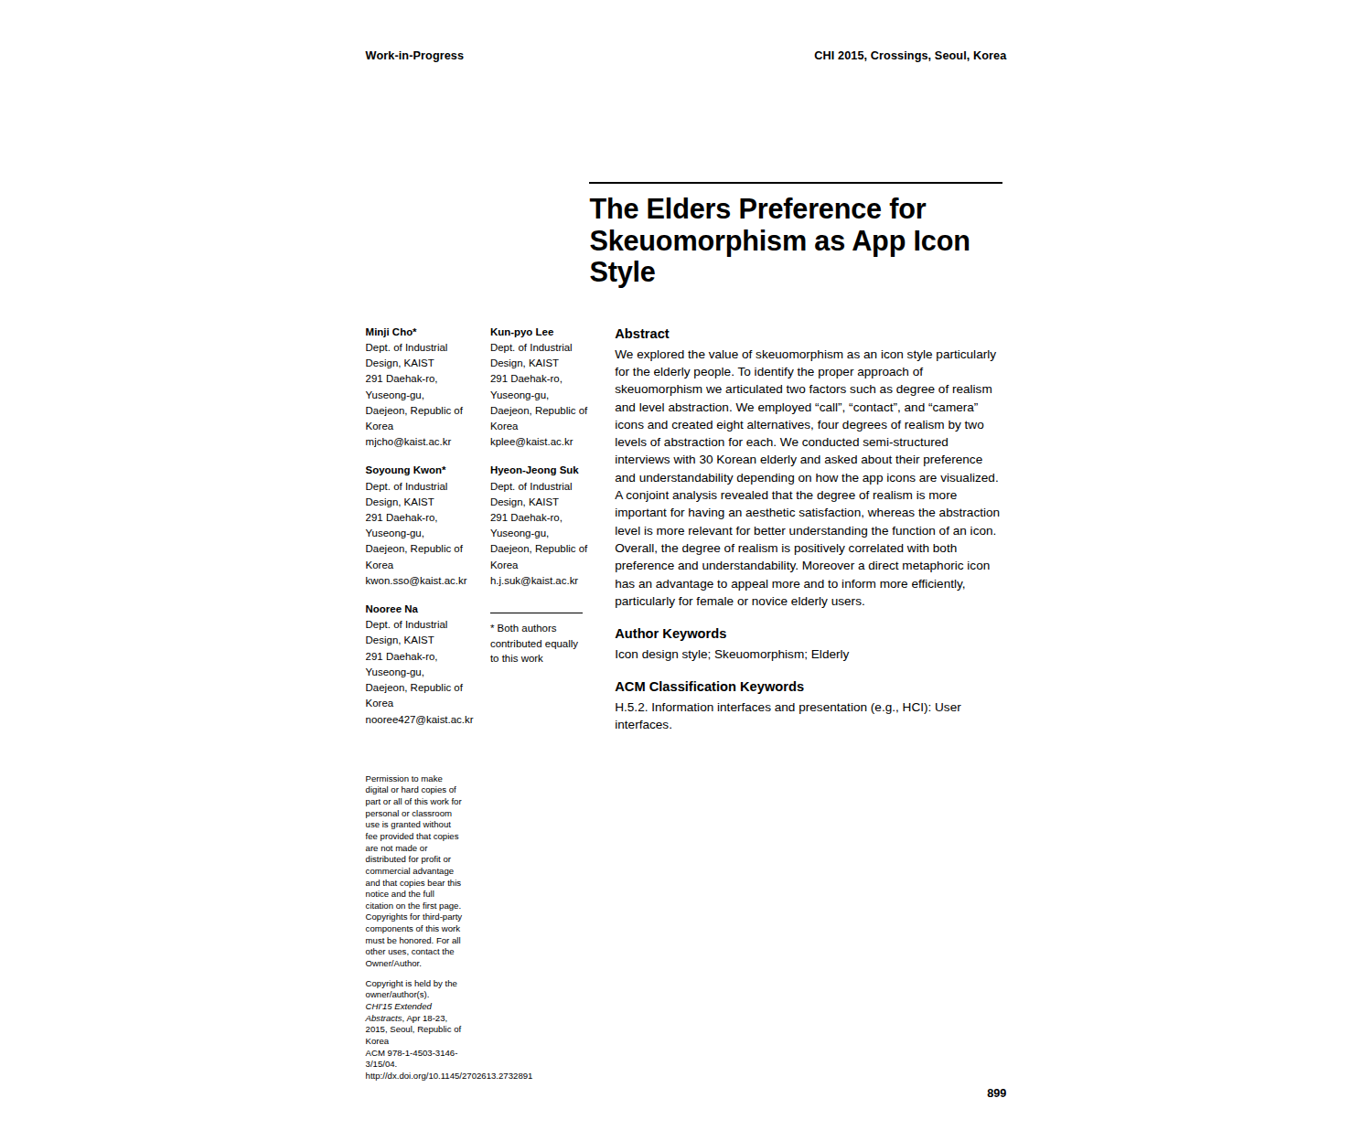Work-in-Progress
CHI 2015, Crossings, Seoul, Korea
The Elders Preference for
Skeuomorphism as App Icon Style
Minji Cho*
Dept. of Industrial Design, KAIST
291 Daehak-ro, Yuseong-gu,
Daejeon, Republic of Korea
mjcho@kaist.ac.kr
Soyoung Kwon*
Dept. of Industrial Design, KAIST
291 Daehak-ro, Yuseong-gu,
Daejeon, Republic of Korea
kwon.sso@kaist.ac.kr
Nooree Na
Dept. of Industrial Design, KAIST
291 Daehak-ro, Yuseong-gu,
Daejeon, Republic of Korea
nooree427@kaist.ac.kr
Permission to make digital or hard copies of part or all of this work for personal or classroom use is granted without fee provided that copies are not made or distributed for profit or commercial advantage and that copies bear this notice and the full citation on the first page. Copyrights for third-party components of this work must be honored. For all other uses, contact the Owner/Author.
Copyright is held by the owner/author(s).
CHI'15 Extended Abstracts, Apr 18-23, 2015, Seoul, Republic of Korea
ACM 978-1-4503-3146-3/15/04.
http://dx.doi.org/10.1145/2702613.2732891
Kun-pyo Lee
Dept. of Industrial Design, KAIST
291 Daehak-ro, Yuseong-gu,
Daejeon, Republic of Korea
kplee@kaist.ac.kr
Hyeon-Jeong Suk
Dept. of Industrial Design, KAIST
291 Daehak-ro, Yuseong-gu,
Daejeon, Republic of Korea
h.j.suk@kaist.ac.kr
* Both authors contributed equally to this work
Abstract
We explored the value of skeuomorphism as an icon style particularly for the elderly people. To identify the proper approach of skeuomorphism we articulated two factors such as degree of realism and level abstraction. We employed “call”, “contact”, and “camera” icons and created eight alternatives, four degrees of realism by two levels of abstraction for each. We conducted semi-structured interviews with 30 Korean elderly and asked about their preference and understandability depending on how the app icons are visualized. A conjoint analysis revealed that the degree of realism is more important for having an aesthetic satisfaction, whereas the abstraction level is more relevant for better understanding the function of an icon. Overall, the degree of realism is positively correlated with both preference and understandability. Moreover a direct metaphoric icon has an advantage to appeal more and to inform more efficiently, particularly for female or novice elderly users.
Author Keywords
Icon design style; Skeuomorphism; Elderly
ACM Classification Keywords
H.5.2. Information interfaces and presentation (e.g., HCI): User interfaces.
899